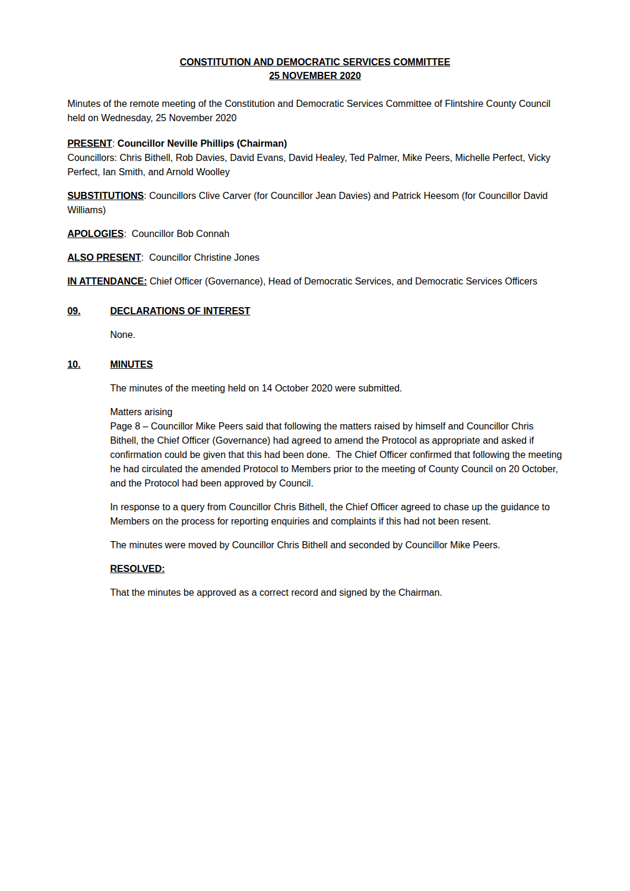CONSTITUTION AND DEMOCRATIC SERVICES COMMITTEE
25 NOVEMBER 2020
Minutes of the remote meeting of the Constitution and Democratic Services Committee of Flintshire County Council held on Wednesday, 25 November 2020
PRESENT: Councillor Neville Phillips (Chairman)
Councillors: Chris Bithell, Rob Davies, David Evans, David Healey, Ted Palmer, Mike Peers, Michelle Perfect, Vicky Perfect, Ian Smith, and Arnold Woolley
SUBSTITUTIONS: Councillors Clive Carver (for Councillor Jean Davies) and Patrick Heesom (for Councillor David Williams)
APOLOGIES: Councillor Bob Connah
ALSO PRESENT: Councillor Christine Jones
IN ATTENDANCE: Chief Officer (Governance), Head of Democratic Services, and Democratic Services Officers
09. DECLARATIONS OF INTEREST
None.
10. MINUTES
The minutes of the meeting held on 14 October 2020 were submitted.
Matters arising
Page 8 – Councillor Mike Peers said that following the matters raised by himself and Councillor Chris Bithell, the Chief Officer (Governance) had agreed to amend the Protocol as appropriate and asked if confirmation could be given that this had been done. The Chief Officer confirmed that following the meeting he had circulated the amended Protocol to Members prior to the meeting of County Council on 20 October, and the Protocol had been approved by Council.
In response to a query from Councillor Chris Bithell, the Chief Officer agreed to chase up the guidance to Members on the process for reporting enquiries and complaints if this had not been resent.
The minutes were moved by Councillor Chris Bithell and seconded by Councillor Mike Peers.
RESOLVED:
That the minutes be approved as a correct record and signed by the Chairman.